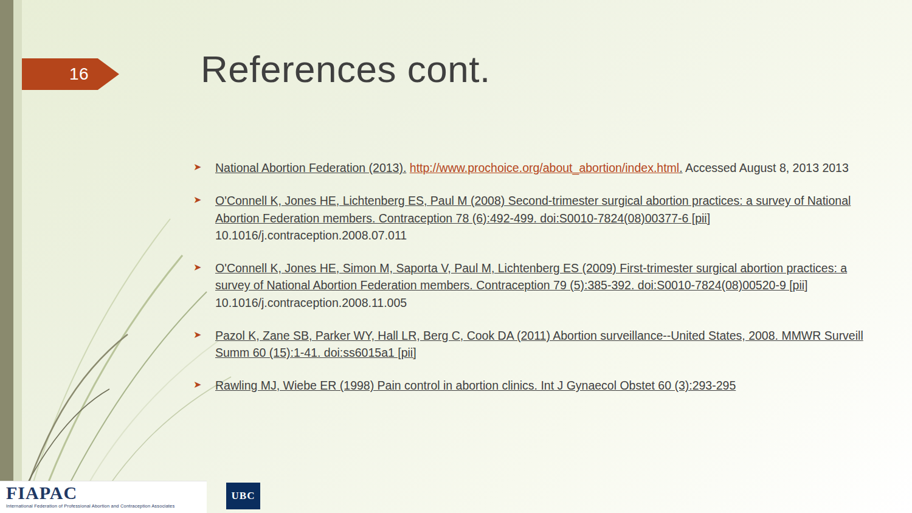16
References cont.
National Abortion Federation (2013). http://www.prochoice.org/about_abortion/index.html. Accessed August 8, 2013 2013
O'Connell K, Jones HE, Lichtenberg ES, Paul M (2008) Second-trimester surgical abortion practices: a survey of National Abortion Federation members. Contraception 78 (6):492-499. doi:S0010-7824(08)00377-6 [pii] 10.1016/j.contraception.2008.07.011
O'Connell K, Jones HE, Simon M, Saporta V, Paul M, Lichtenberg ES (2009) First-trimester surgical abortion practices: a survey of National Abortion Federation members. Contraception 79 (5):385-392. doi:S0010-7824(08)00520-9 [pii] 10.1016/j.contraception.2008.11.005
Pazol K, Zane SB, Parker WY, Hall LR, Berg C, Cook DA (2011) Abortion surveillance--United States, 2008. MMWR Surveill Summ 60 (15):1-41. doi:ss6015a1 [pii]
Rawling MJ, Wiebe ER (1998) Pain control in abortion clinics. Int J Gynaecol Obstet 60 (3):293-295
FIAPAC
International Federation of Professional Abortion and Contraception Associates
UBC